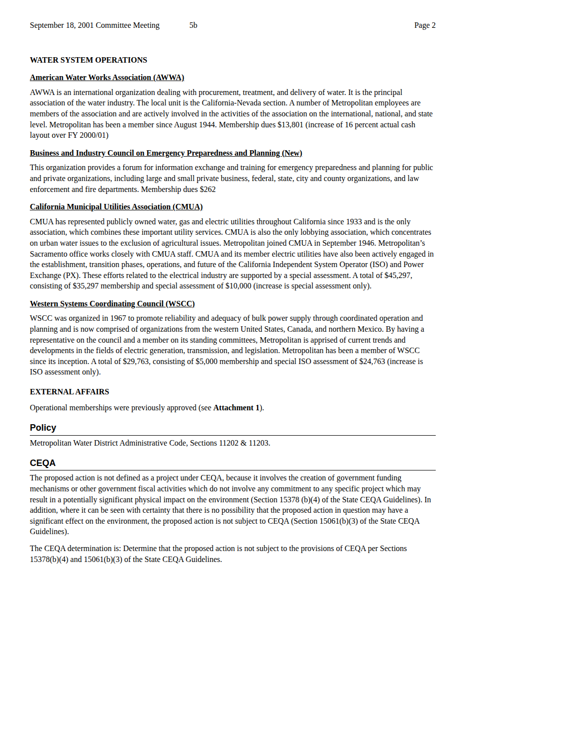September 18, 2001 Committee Meeting 5b Page 2
Water System Operations
American Water Works Association (AWWA)
AWWA is an international organization dealing with procurement, treatment, and delivery of water. It is the principal association of the water industry. The local unit is the California-Nevada section. A number of Metropolitan employees are members of the association and are actively involved in the activities of the association on the international, national, and state level. Metropolitan has been a member since August 1944. Membership dues $13,801 (increase of 16 percent actual cash layout over FY 2000/01)
Business and Industry Council on Emergency Preparedness and Planning (New)
This organization provides a forum for information exchange and training for emergency preparedness and planning for public and private organizations, including large and small private business, federal, state, city and county organizations, and law enforcement and fire departments. Membership dues $262
California Municipal Utilities Association (CMUA)
CMUA has represented publicly owned water, gas and electric utilities throughout California since 1933 and is the only association, which combines these important utility services. CMUA is also the only lobbying association, which concentrates on urban water issues to the exclusion of agricultural issues. Metropolitan joined CMUA in September 1946. Metropolitan’s Sacramento office works closely with CMUA staff. CMUA and its member electric utilities have also been actively engaged in the establishment, transition phases, operations, and future of the California Independent System Operator (ISO) and Power Exchange (PX). These efforts related to the electrical industry are supported by a special assessment. A total of $45,297, consisting of $35,297 membership and special assessment of $10,000 (increase is special assessment only).
Western Systems Coordinating Council (WSCC)
WSCC was organized in 1967 to promote reliability and adequacy of bulk power supply through coordinated operation and planning and is now comprised of organizations from the western United States, Canada, and northern Mexico. By having a representative on the council and a member on its standing committees, Metropolitan is apprised of current trends and developments in the fields of electric generation, transmission, and legislation. Metropolitan has been a member of WSCC since its inception. A total of $29,763, consisting of $5,000 membership and special ISO assessment of $24,763 (increase is ISO assessment only).
External Affairs
Operational memberships were previously approved (see Attachment 1).
Policy
Metropolitan Water District Administrative Code, Sections 11202 & 11203.
CEQA
The proposed action is not defined as a project under CEQA, because it involves the creation of government funding mechanisms or other government fiscal activities which do not involve any commitment to any specific project which may result in a potentially significant physical impact on the environment (Section 15378 (b)(4) of the State CEQA Guidelines). In addition, where it can be seen with certainty that there is no possibility that the proposed action in question may have a significant effect on the environment, the proposed action is not subject to CEQA (Section 15061(b)(3) of the State CEQA Guidelines).
The CEQA determination is: Determine that the proposed action is not subject to the provisions of CEQA per Sections 15378(b)(4) and 15061(b)(3) of the State CEQA Guidelines.